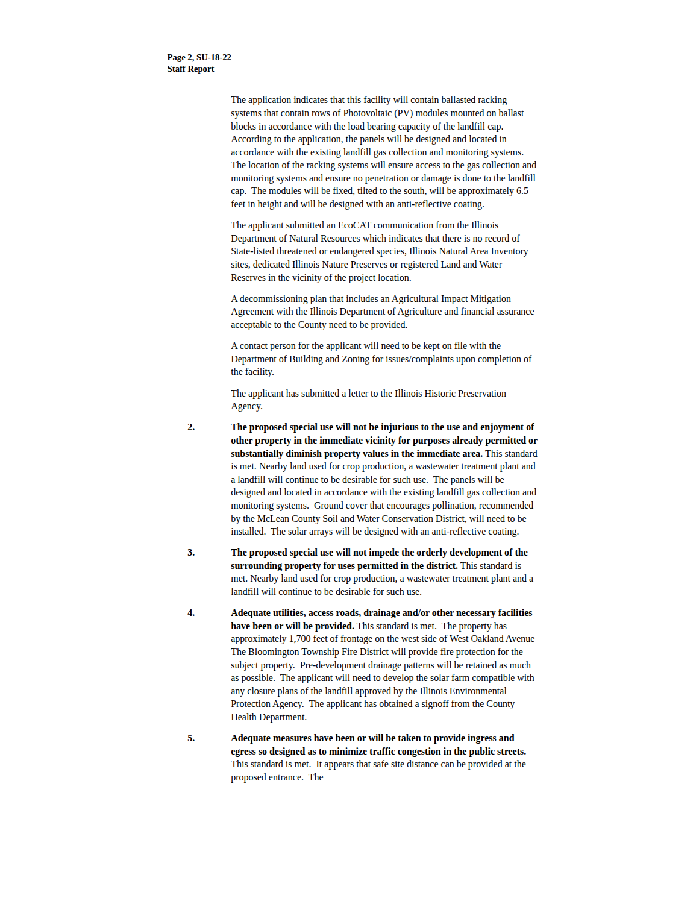Page 2, SU-18-22
Staff Report
The application indicates that this facility will contain ballasted racking systems that contain rows of Photovoltaic (PV) modules mounted on ballast blocks in accordance with the load bearing capacity of the landfill cap. According to the application, the panels will be designed and located in accordance with the existing landfill gas collection and monitoring systems. The location of the racking systems will ensure access to the gas collection and monitoring systems and ensure no penetration or damage is done to the landfill cap. The modules will be fixed, tilted to the south, will be approximately 6.5 feet in height and will be designed with an anti-reflective coating.
The applicant submitted an EcoCAT communication from the Illinois Department of Natural Resources which indicates that there is no record of State-listed threatened or endangered species, Illinois Natural Area Inventory sites, dedicated Illinois Nature Preserves or registered Land and Water Reserves in the vicinity of the project location.
A decommissioning plan that includes an Agricultural Impact Mitigation Agreement with the Illinois Department of Agriculture and financial assurance acceptable to the County need to be provided.
A contact person for the applicant will need to be kept on file with the Department of Building and Zoning for issues/complaints upon completion of the facility.
The applicant has submitted a letter to the Illinois Historic Preservation Agency.
2. The proposed special use will not be injurious to the use and enjoyment of other property in the immediate vicinity for purposes already permitted or substantially diminish property values in the immediate area. This standard is met. Nearby land used for crop production, a wastewater treatment plant and a landfill will continue to be desirable for such use. The panels will be designed and located in accordance with the existing landfill gas collection and monitoring systems. Ground cover that encourages pollination, recommended by the McLean County Soil and Water Conservation District, will need to be installed. The solar arrays will be designed with an anti-reflective coating.
3. The proposed special use will not impede the orderly development of the surrounding property for uses permitted in the district. This standard is met. Nearby land used for crop production, a wastewater treatment plant and a landfill will continue to be desirable for such use.
4. Adequate utilities, access roads, drainage and/or other necessary facilities have been or will be provided. This standard is met. The property has approximately 1,700 feet of frontage on the west side of West Oakland Avenue The Bloomington Township Fire District will provide fire protection for the subject property. Pre-development drainage patterns will be retained as much as possible. The applicant will need to develop the solar farm compatible with any closure plans of the landfill approved by the Illinois Environmental Protection Agency. The applicant has obtained a signoff from the County Health Department.
5. Adequate measures have been or will be taken to provide ingress and egress so designed as to minimize traffic congestion in the public streets. This standard is met. It appears that safe site distance can be provided at the proposed entrance. The